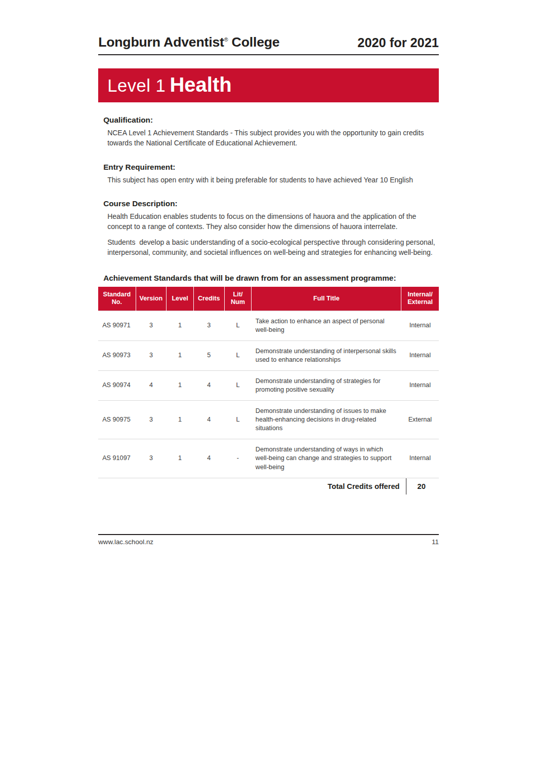Longburn Adventist® College
2020 for 2021
Level 1 Health
Qualification:
NCEA Level 1 Achievement Standards - This subject provides you with the opportunity to gain credits towards the National Certificate of Educational Achievement.
Entry Requirement:
This subject has open entry with it being preferable for students to have achieved Year 10 English
Course Description:
Health Education enables students to focus on the dimensions of hauora and the application of the concept to a range of contexts. They also consider how the dimensions of hauora interrelate.
Students develop a basic understanding of a socio-ecological perspective through considering personal, interpersonal, community, and societal influences on well-being and strategies for enhancing well-being.
Achievement Standards that will be drawn from for an assessment programme:
| Standard No. | Version | Level | Credits | Lit/ Num | Full Title | Internal/ External |
| --- | --- | --- | --- | --- | --- | --- |
| AS 90971 | 3 | 1 | 3 | L | Take action to enhance an aspect of personal well-being | Internal |
| AS 90973 | 3 | 1 | 5 | L | Demonstrate understanding of interpersonal skills used to enhance relationships | Internal |
| AS 90974 | 4 | 1 | 4 | L | Demonstrate understanding of strategies for promoting positive sexuality | Internal |
| AS 90975 | 3 | 1 | 4 | L | Demonstrate understanding of issues to make health-enhancing decisions in drug-related situations | External |
| AS 91097 | 3 | 1 | 4 | - | Demonstrate understanding of ways in which well-being can change and strategies to support well-being | Internal |
Total Credits offered
20
www.lac.school.nz 11